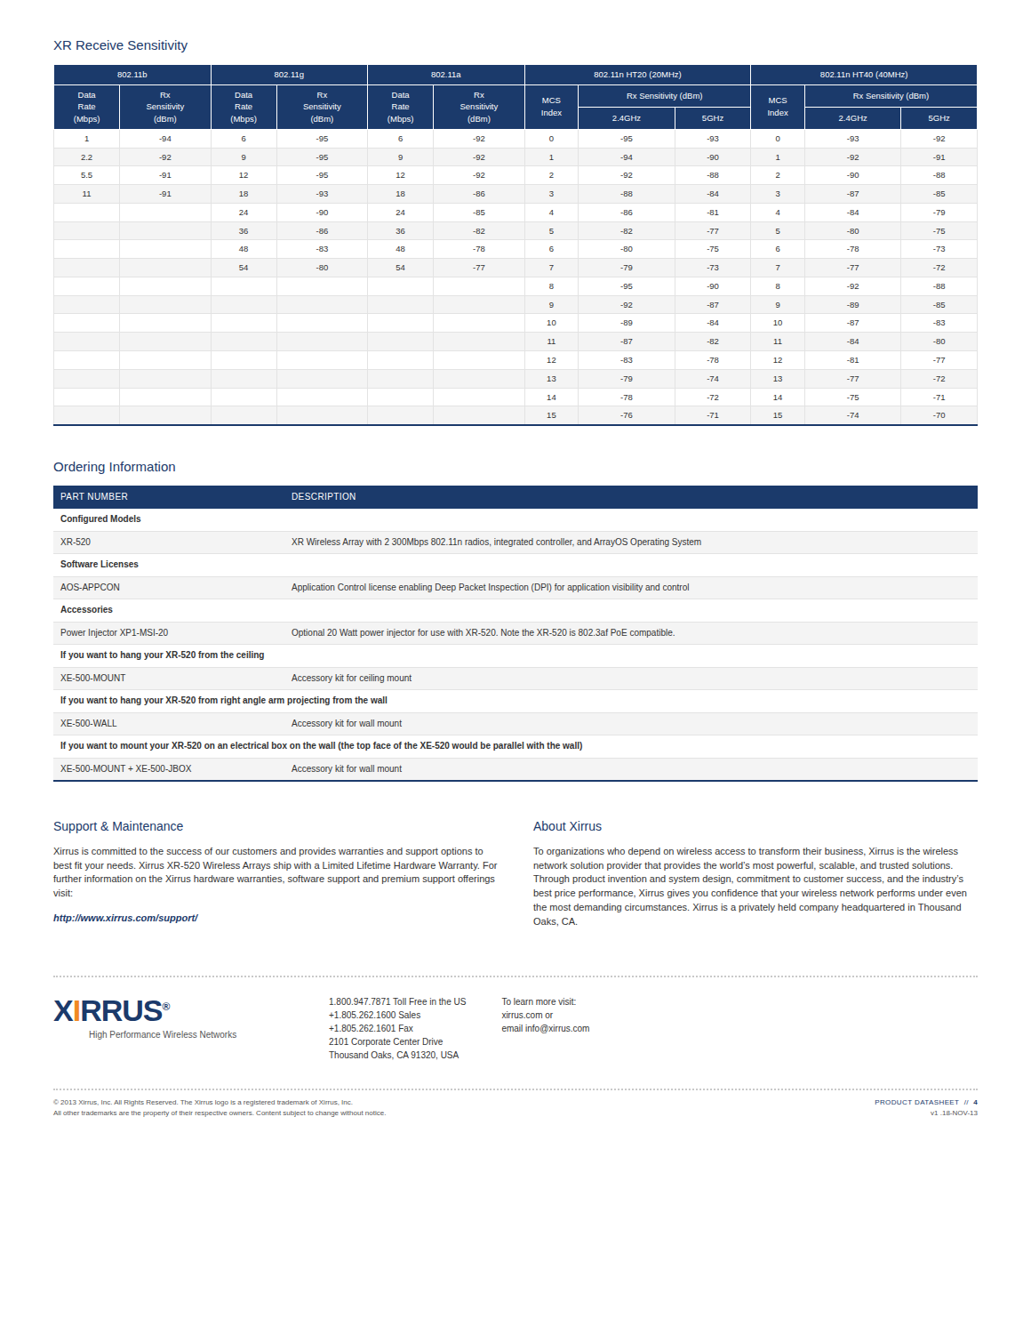XR Receive Sensitivity
| 802.11b | 802.11g | 802.11a | 802.11n HT20 (20MHz) | 802.11n HT40 (40MHz) |
| --- | --- | --- | --- | --- |
| Data Rate (Mbps) | Rx Sensitivity (dBm) | Data Rate (Mbps) | Rx Sensitivity (dBm) | Data Rate (Mbps) | Rx Sensitivity (dBm) | MCS Index | Rx Sensitivity (dBm) | MCS Index | Rx Sensitivity (dBm) |
| 2.4GHz | 5GHz | 2.4GHz | 5GHz |
| 1 | -94 | 6 | -95 | 6 | -92 | 0 | -95 | -93 | 0 | -93 | -92 |
| 2.2 | -92 | 9 | -95 | 9 | -92 | 1 | -94 | -90 | 1 | -92 | -91 |
| 5.5 | -91 | 12 | -95 | 12 | -92 | 2 | -92 | -88 | 2 | -90 | -88 |
| 11 | -91 | 18 | -93 | 18 | -86 | 3 | -88 | -84 | 3 | -87 | -85 |
| | | 24 | -90 | 24 | -85 | 4 | -86 | -81 | 4 | -84 | -79 |
| | | 36 | -86 | 36 | -82 | 5 | -82 | -77 | 5 | -80 | -75 |
| | | 48 | -83 | 48 | -78 | 6 | -80 | -75 | 6 | -78 | -73 |
| | | 54 | -80 | 54 | -77 | 7 | -79 | -73 | 7 | -77 | -72 |
| | | | | | | 8 | -95 | -90 | 8 | -92 | -88 |
| | | | | | | 9 | -92 | -87 | 9 | -89 | -85 |
| | | | | | | 10 | -89 | -84 | 10 | -87 | -83 |
| | | | | | | 11 | -87 | -82 | 11 | -84 | -80 |
| | | | | | | 12 | -83 | -78 | 12 | -81 | -77 |
| | | | | | | 13 | -79 | -74 | 13 | -77 | -72 |
| | | | | | | 14 | -78 | -72 | 14 | -75 | -71 |
| | | | | | | 15 | -76 | -71 | 15 | -74 | -70 |
Ordering Information
| PART NUMBER | DESCRIPTION |
| --- | --- |
| Configured Models | |
| XR-520 | XR Wireless Array with 2 300Mbps 802.11n radios, integrated controller, and ArrayOS Operating System |
| Software Licenses | |
| AOS-APPCON | Application Control license enabling Deep Packet Inspection (DPI) for application visibility and control |
| Accessories | |
| Power Injector XP1-MSI-20 | Optional 20 Watt power injector for use with XR-520. Note the XR-520 is 802.3af PoE compatible. |
| If you want to hang your XR-520 from the ceiling |
| XE-500-MOUNT | Accessory kit for ceiling mount |
| If you want to hang your XR-520 from right angle arm projecting from the wall |
| XE-500-WALL | Accessory kit for wall mount |
| If you want to mount your XR-520 on an electrical box on the wall (the top face of the XE-520 would be parallel with the wall) |
| XE-500-MOUNT + XE-500-JBOX | Accessory kit for wall mount |
Support & Maintenance
Xirrus is committed to the success of our customers and provides warranties and support options to best fit your needs. Xirrus XR-520 Wireless Arrays ship with a Limited Lifetime Hardware Warranty. For further information on the Xirrus hardware warranties, software support and premium support offerings visit:
http://www.xirrus.com/support/
About Xirrus
To organizations who depend on wireless access to transform their business, Xirrus is the wireless network solution provider that provides the world’s most powerful, scalable, and trusted solutions. Through product invention and system design, commitment to customer success, and the industry’s best price performance, Xirrus gives you confidence that your wireless network performs under even the most demanding circumstances. Xirrus is a privately held company headquartered in Thousand Oaks, CA.
XIRRUS®
High Performance Wireless Networks
1.800.947.7871 Toll Free in the US
+1.805.262.1600 Sales
+1.805.262.1601 Fax
2101 Corporate Center Drive
Thousand Oaks, CA 91320, USA
To learn more visit:
xirrus.com or
email info@xirrus.com
© 2013 Xirrus, Inc. All Rights Reserved. The Xirrus logo is a registered trademark of Xirrus, Inc.
All other trademarks are the property of their respective owners. Content subject to change without notice.
PRODUCT DATASHEET // 4
v1 .18-NOV-13